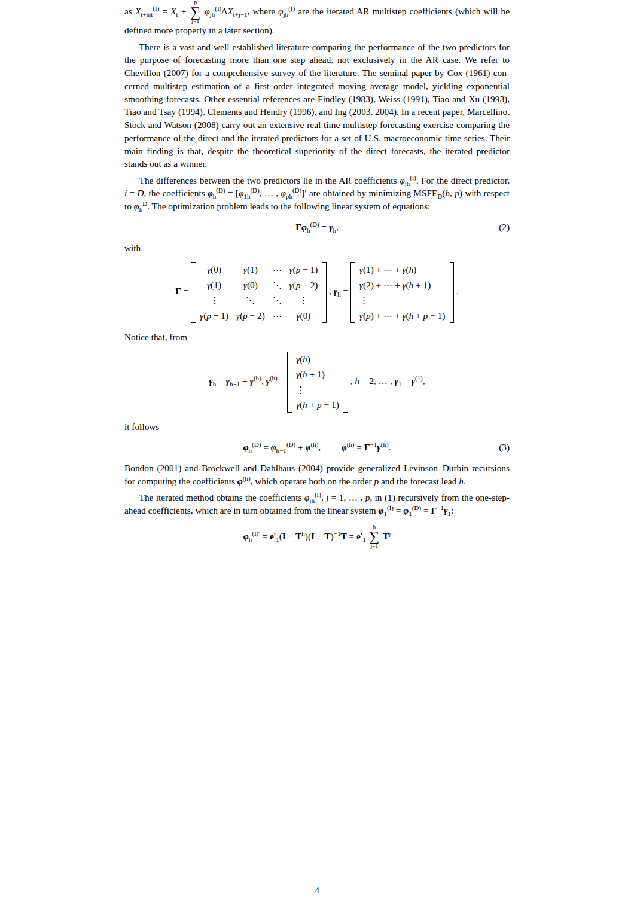as Xt+h|t(I) = Xt + p∑j=1 φjh(I)ΔXt+j−1, where φjh(I) are the iterated AR multistep coefficients (which will be defined more properly in a later section).
There is a vast and well established literature comparing the performance of the two predictors for the purpose of forecasting more than one step ahead, not exclusively in the AR case. We refer to Chevillon (2007) for a comprehensive survey of the literature. The seminal paper by Cox (1961) concerned multistep estimation of a first order integrated moving average model, yielding exponential smoothing forecasts. Other essential references are Findley (1983), Weiss (1991), Tiao and Xu (1993), Tiao and Tsay (1994), Clements and Hendry (1996), and Ing (2003, 2004). In a recent paper, Marcellino, Stock and Watson (2008) carry out an extensive real time multistep forecasting exercise comparing the performance of the direct and the iterated predictors for a set of U.S. macroeconomic time series. Their main finding is that, despite the theoretical superiority of the direct forecasts, the iterated predictor stands out as a winner.
The differences between the two predictors lie in the AR coefficients φjh(i). For the direct predictor, i = D, the coefficients φh(D) = [φ1h(D), … , φph(D)]′ are obtained by minimizing MSFED(h, p) with respect to φhD. The optimization problem leads to the following linear system of equations:
Γφh(D) = γh, (2)
with
Γ =
| γ (0) | γ (1) | ⋯ | γ ( p − 1) |
| γ (1) | γ (0) | ⋱ | γ ( p − 2) |
| ⋮ | ⋱ | ⋱ | ⋮ |
| γ ( p − 1) | γ ( p − 2) | ⋯ | γ (0) |
, γh =
| γ (1) + ⋯ + γ ( h ) |
| γ (2) + ⋯ + γ ( h + 1) |
| ⋮ |
| γ ( p ) + ⋯ + γ ( h + p − 1) |
.
Notice that, from
γh = γh−1 + γ(h), γ(h) =
| γ ( h ) |
| γ ( h + 1) |
| ⋮ |
| γ ( h + p − 1) |
, h = 2, … , γ1 = γ(1),
it follows
φh(D) = φh−1(D) + φ(h),   φ(h) = Γ−1γ(h). (3)
Bondon (2001) and Brockwell and Dahlhaus (2004) provide generalized Levinson–Durbin recursions for computing the coefficients φ(h), which operate both on the order p and the forecast lead h.
The iterated method obtains the coefficients φjh(I), j = 1, … , p, in (1) recursively from the one-step-ahead coefficients, which are in turn obtained from the linear system φ1(I) = φ1(D) = Γ−1γ1:
φh(I)′ = e′1(I − Th)(I − T)−1T = e′1 h∑j=1 Tj
4